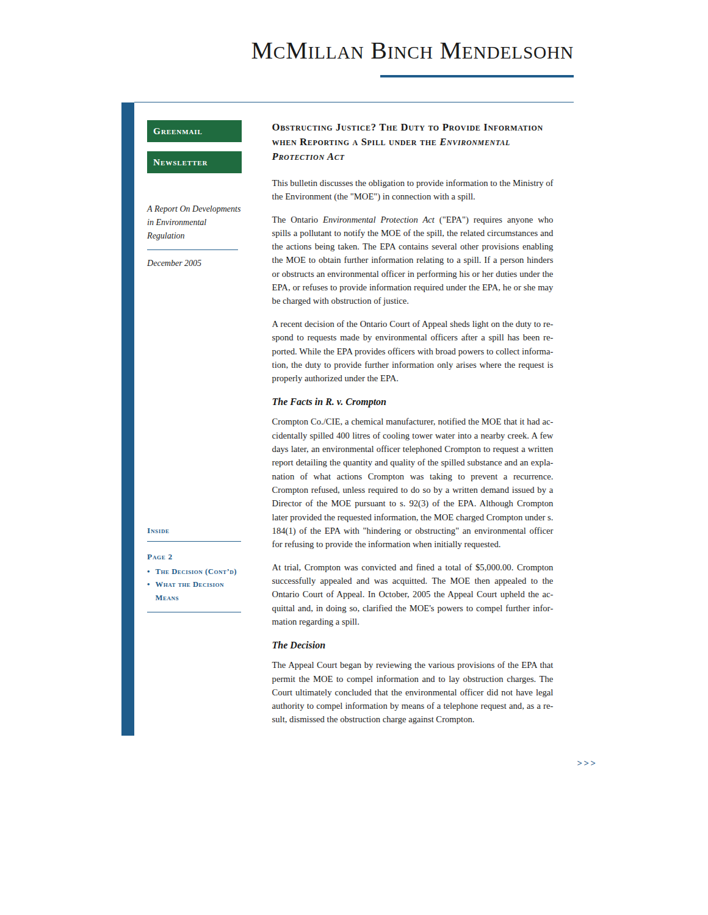MCMILLAN BINCH MENDELSOHN
Greenmail
Newsletter
A Report On Developments
in Environmental
Regulation
December 2005
Inside
Page 2
The Decision (Cont’d)
What the Decision Means
Obstructing Justice? The Duty to Provide Information when Reporting a Spill under the Environmental Protection Act
This bulletin discusses the obligation to provide information to the Ministry of the Environment (the "MOE") in connection with a spill.
The Ontario Environmental Protection Act ("EPA") requires anyone who spills a pollutant to notify the MOE of the spill, the related circumstances and the actions being taken. The EPA contains several other provisions enabling the MOE to obtain further information relating to a spill. If a person hinders or obstructs an environmental officer in performing his or her duties under the EPA, or refuses to provide information required under the EPA, he or she may be charged with obstruction of justice.
A recent decision of the Ontario Court of Appeal sheds light on the duty to respond to requests made by environmental officers after a spill has been reported. While the EPA provides officers with broad powers to collect information, the duty to provide further information only arises where the request is properly authorized under the EPA.
The Facts in R. v. Crompton
Crompton Co./CIE, a chemical manufacturer, notified the MOE that it had accidentally spilled 400 litres of cooling tower water into a nearby creek. A few days later, an environmental officer telephoned Crompton to request a written report detailing the quantity and quality of the spilled substance and an explanation of what actions Crompton was taking to prevent a recurrence. Crompton refused, unless required to do so by a written demand issued by a Director of the MOE pursuant to s. 92(3) of the EPA. Although Crompton later provided the requested information, the MOE charged Crompton under s. 184(1) of the EPA with "hindering or obstructing" an environmental officer for refusing to provide the information when initially requested.
At trial, Crompton was convicted and fined a total of $5,000.00. Crompton successfully appealed and was acquitted. The MOE then appealed to the Ontario Court of Appeal. In October, 2005 the Appeal Court upheld the acquittal and, in doing so, clarified the MOE's powers to compel further information regarding a spill.
The Decision
The Appeal Court began by reviewing the various provisions of the EPA that permit the MOE to compel information and to lay obstruction charges. The Court ultimately concluded that the environmental officer did not have legal authority to compel information by means of a telephone request and, as a result, dismissed the obstruction charge against Crompton.
>>>